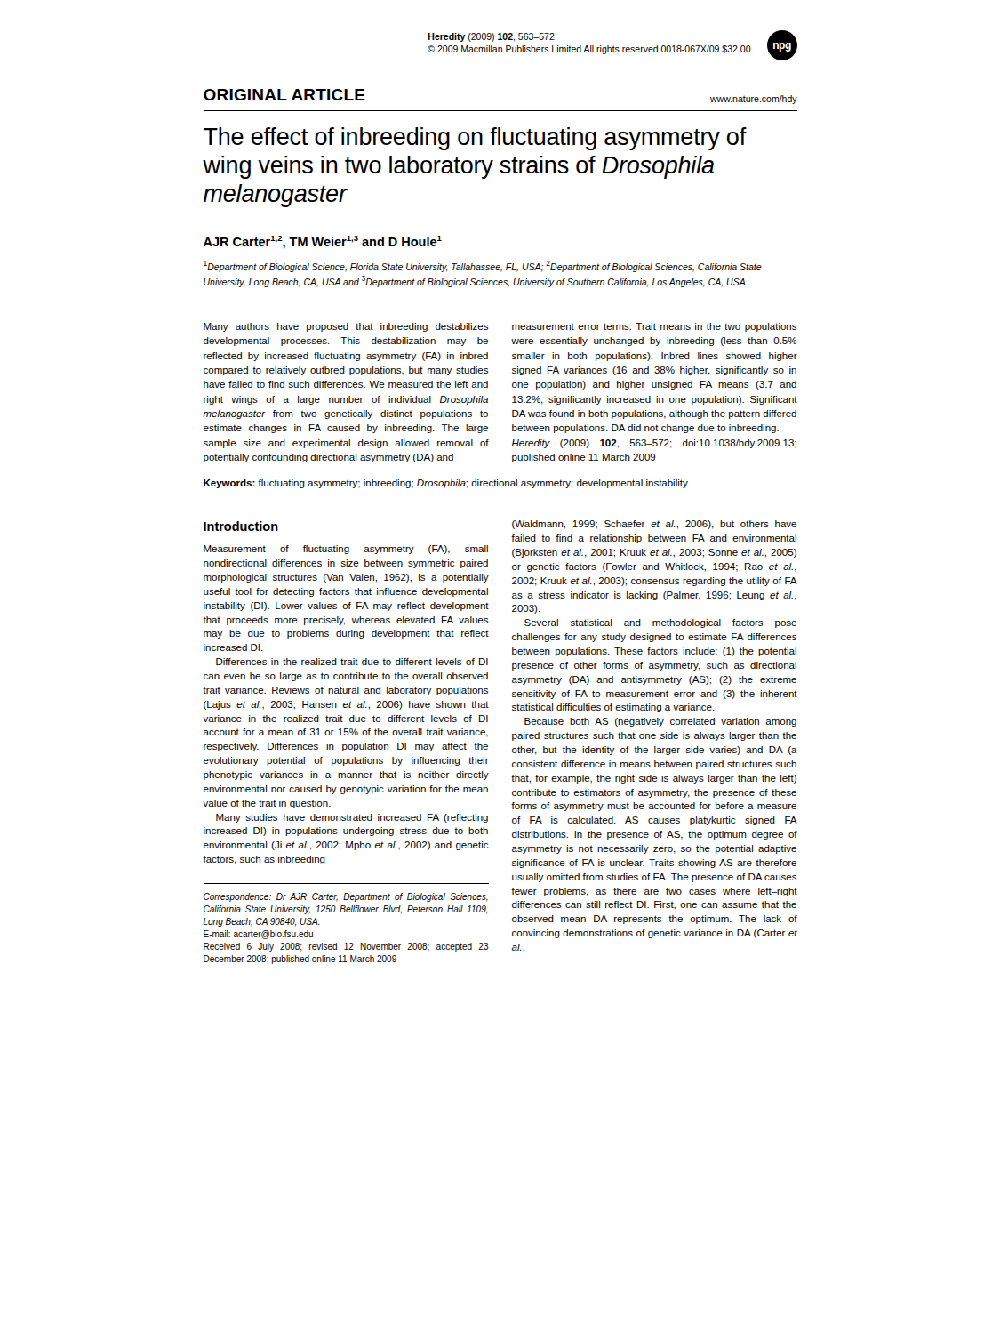Heredity (2009) 102, 563–572
© 2009 Macmillan Publishers Limited All rights reserved 0018-067X/09 $32.00
npg
ORIGINAL ARTICLE
www.nature.com/hdy
The effect of inbreeding on fluctuating asymmetry of wing veins in two laboratory strains of Drosophila melanogaster
AJR Carter1,2, TM Weier1,3 and D Houle1
1Department of Biological Science, Florida State University, Tallahassee, FL, USA; 2Department of Biological Sciences, California State University, Long Beach, CA, USA and 3Department of Biological Sciences, University of Southern California, Los Angeles, CA, USA
Many authors have proposed that inbreeding destabilizes developmental processes. This destabilization may be reflected by increased fluctuating asymmetry (FA) in inbred compared to relatively outbred populations, but many studies have failed to find such differences. We measured the left and right wings of a large number of individual Drosophila melanogaster from two genetically distinct populations to estimate changes in FA caused by inbreeding. The large sample size and experimental design allowed removal of potentially confounding directional asymmetry (DA) and
measurement error terms. Trait means in the two populations were essentially unchanged by inbreeding (less than 0.5% smaller in both populations). Inbred lines showed higher signed FA variances (16 and 38% higher, significantly so in one population) and higher unsigned FA means (3.7 and 13.2%, significantly increased in one population). Significant DA was found in both populations, although the pattern differed between populations. DA did not change due to inbreeding.
Heredity (2009) 102, 563–572; doi:10.1038/hdy.2009.13; published online 11 March 2009
Keywords: fluctuating asymmetry; inbreeding; Drosophila; directional asymmetry; developmental instability
Introduction
Measurement of fluctuating asymmetry (FA), small nondirectional differences in size between symmetric paired morphological structures (Van Valen, 1962), is a potentially useful tool for detecting factors that influence developmental instability (DI). Lower values of FA may reflect development that proceeds more precisely, whereas elevated FA values may be due to problems during development that reflect increased DI.
Differences in the realized trait due to different levels of DI can even be so large as to contribute to the overall observed trait variance. Reviews of natural and laboratory populations (Lajus et al., 2003; Hansen et al., 2006) have shown that variance in the realized trait due to different levels of DI account for a mean of 31 or 15% of the overall trait variance, respectively. Differences in population DI may affect the evolutionary potential of populations by influencing their phenotypic variances in a manner that is neither directly environmental nor caused by genotypic variation for the mean value of the trait in question.
Many studies have demonstrated increased FA (reflecting increased DI) in populations undergoing stress due to both environmental (Ji et al., 2002; Mpho et al., 2002) and genetic factors, such as inbreeding
Correspondence: Dr AJR Carter, Department of Biological Sciences, California State University, 1250 Bellflower Blvd, Peterson Hall 1109, Long Beach, CA 90840, USA.
E-mail: acarter@bio.fsu.edu
Received 6 July 2008; revised 12 November 2008; accepted 23 December 2008; published online 11 March 2009
(Waldmann, 1999; Schaefer et al., 2006), but others have failed to find a relationship between FA and environmental (Bjorksten et al., 2001; Kruuk et al., 2003; Sonne et al., 2005) or genetic factors (Fowler and Whitlock, 1994; Rao et al., 2002; Kruuk et al., 2003); consensus regarding the utility of FA as a stress indicator is lacking (Palmer, 1996; Leung et al., 2003).
Several statistical and methodological factors pose challenges for any study designed to estimate FA differences between populations. These factors include: (1) the potential presence of other forms of asymmetry, such as directional asymmetry (DA) and antisymmetry (AS); (2) the extreme sensitivity of FA to measurement error and (3) the inherent statistical difficulties of estimating a variance.
Because both AS (negatively correlated variation among paired structures such that one side is always larger than the other, but the identity of the larger side varies) and DA (a consistent difference in means between paired structures such that, for example, the right side is always larger than the left) contribute to estimators of asymmetry, the presence of these forms of asymmetry must be accounted for before a measure of FA is calculated. AS causes platykurtic signed FA distributions. In the presence of AS, the optimum degree of asymmetry is not necessarily zero, so the potential adaptive significance of FA is unclear. Traits showing AS are therefore usually omitted from studies of FA. The presence of DA causes fewer problems, as there are two cases where left–right differences can still reflect DI. First, one can assume that the observed mean DA represents the optimum. The lack of convincing demonstrations of genetic variance in DA (Carter et al.,